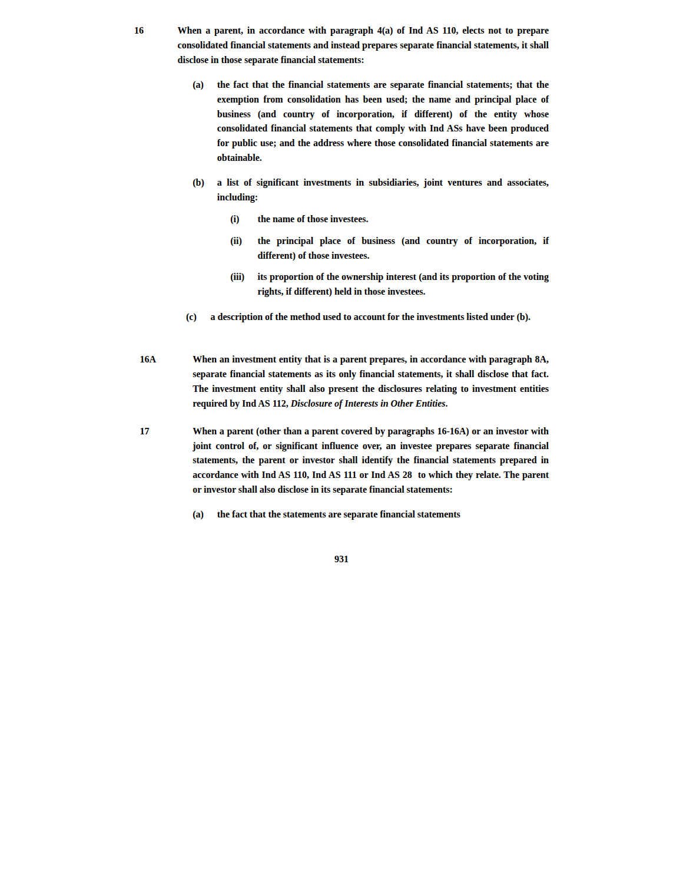16
When a parent, in accordance with paragraph 4(a) of Ind AS 110, elects not to prepare consolidated financial statements and instead prepares separate financial statements, it shall disclose in those separate financial statements:
(a)
the fact that the financial statements are separate financial statements; that the exemption from consolidation has been used; the name and principal place of business (and country of incorporation, if different) of the entity whose consolidated financial statements that comply with Ind ASs have been produced for public use; and the address where those consolidated financial statements are obtainable.
(b)
a list of significant investments in subsidiaries, joint ventures and associates, including:
(i)
the name of those investees.
(ii)
the principal place of business (and country of incorporation, if different) of those investees.
(iii)
its proportion of the ownership interest (and its proportion of the voting rights, if different) held in those investees.
(c)
a description of the method used to account for the investments listed under (b).
16A
When an investment entity that is a parent prepares, in accordance with paragraph 8A, separate financial statements as its only financial statements, it shall disclose that fact. The investment entity shall also present the disclosures relating to investment entities required by Ind AS 112, Disclosure of Interests in Other Entities.
17
When a parent (other than a parent covered by paragraphs 16-16A) or an investor with joint control of, or significant influence over, an investee prepares separate financial statements, the parent or investor shall identify the financial statements prepared in accordance with Ind AS 110, Ind AS 111 or Ind AS 28 to which they relate. The parent or investor shall also disclose in its separate financial statements:
(a)
the fact that the statements are separate financial statements
931